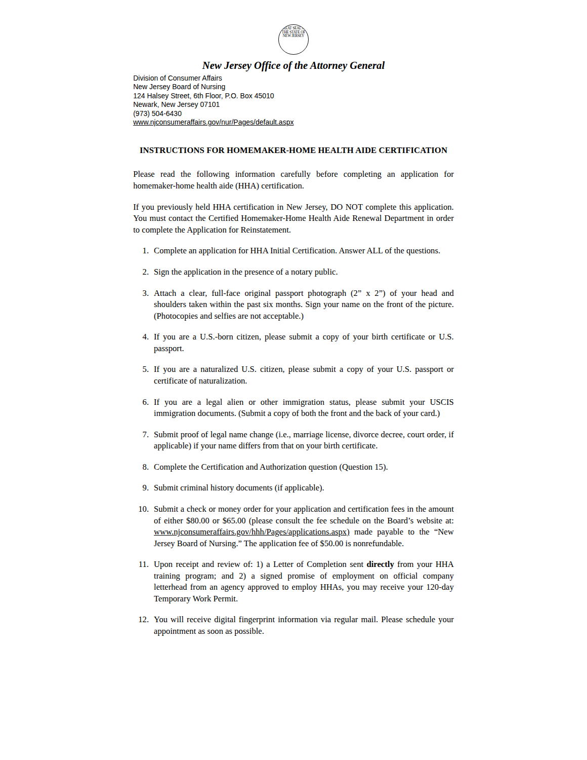GREAT SEAL OF THE STATE OF NEW JERSEY
New Jersey Office of the Attorney General
Division of Consumer Affairs
New Jersey Board of Nursing
124 Halsey Street, 6th Floor, P.O. Box 45010
Newark, New Jersey 07101
(973) 504-6430
www.njconsumeraffairs.gov/nur/Pages/default.aspx
INSTRUCTIONS FOR HOMEMAKER-HOME HEALTH AIDE CERTIFICATION
Please read the following information carefully before completing an application for homemaker-home health aide (HHA) certification.
If you previously held HHA certification in New Jersey, DO NOT complete this application. You must contact the Certified Homemaker-Home Health Aide Renewal Department in order to complete the Application for Reinstatement.
Complete an application for HHA Initial Certification. Answer ALL of the questions.
Sign the application in the presence of a notary public.
Attach a clear, full-face original passport photograph (2” x 2”) of your head and shoulders taken within the past six months. Sign your name on the front of the picture. (Photocopies and selfies are not acceptable.)
If you are a U.S.-born citizen, please submit a copy of your birth certificate or U.S. passport.
If you are a naturalized U.S. citizen, please submit a copy of your U.S. passport or certificate of naturalization.
If you are a legal alien or other immigration status, please submit your USCIS immigration documents. (Submit a copy of both the front and the back of your card.)
Submit proof of legal name change (i.e., marriage license, divorce decree, court order, if applicable) if your name differs from that on your birth certificate.
Complete the Certification and Authorization question (Question 15).
Submit criminal history documents (if applicable).
Submit a check or money order for your application and certification fees in the amount of either $80.00 or $65.00 (please consult the fee schedule on the Board’s website at: www.njconsumeraffairs.gov/hhh/Pages/applications.aspx) made payable to the “New Jersey Board of Nursing.” The application fee of $50.00 is nonrefundable.
Upon receipt and review of: 1) a Letter of Completion sent directly from your HHA training program; and 2) a signed promise of employment on official company letterhead from an agency approved to employ HHAs, you may receive your 120-day Temporary Work Permit.
You will receive digital fingerprint information via regular mail. Please schedule your appointment as soon as possible.